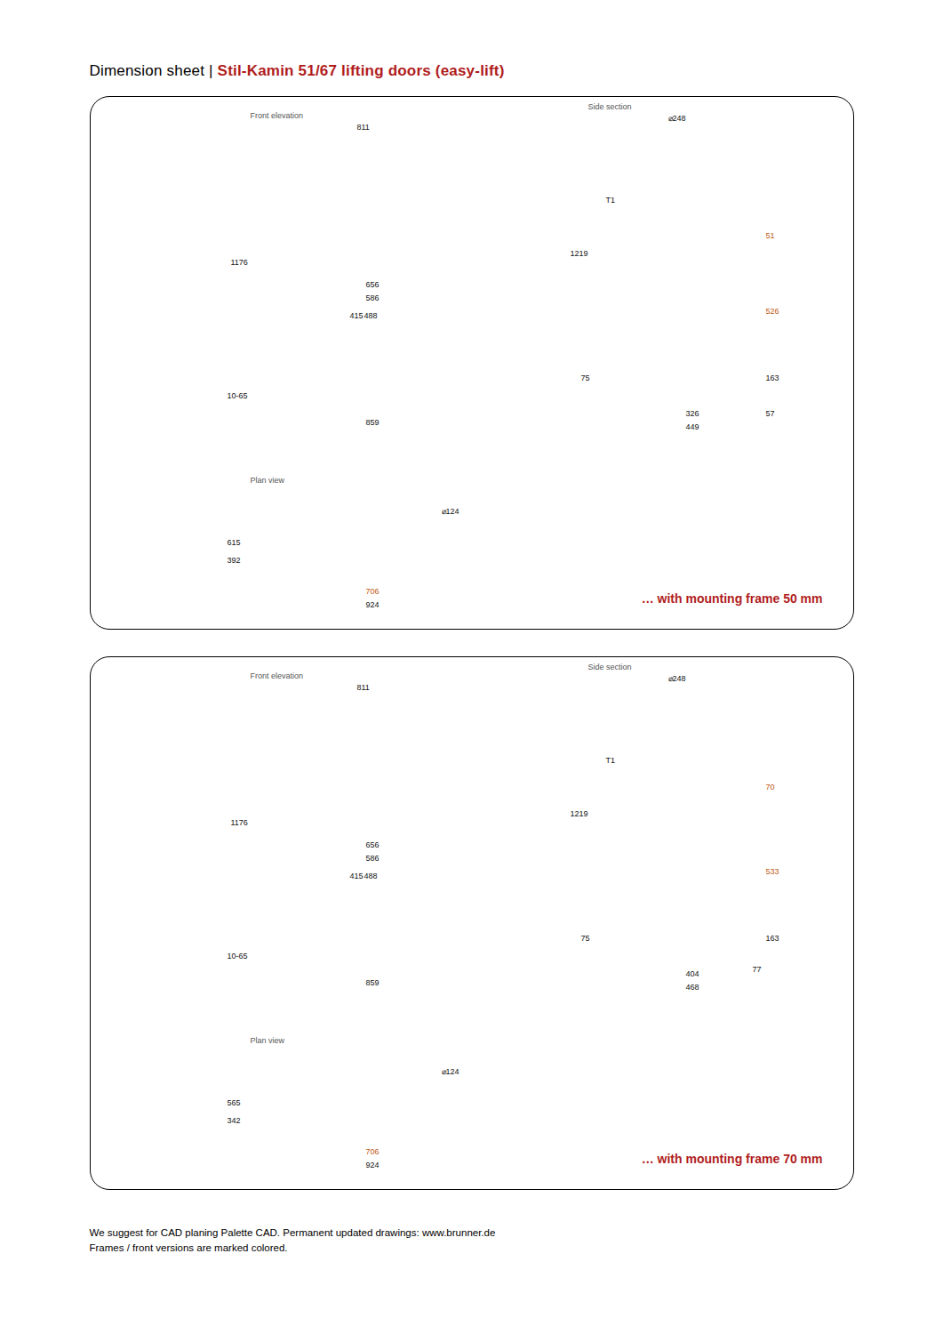Dimension sheet | Stil-Kamin 51/67 lifting doors (easy-lift)
Front elevation
811
1176
656
586
415
488
859
10-65
Side section
⌀248
T1
1219
51
526
163
57
75
326
449
Plan view
615
392
⌀124
706
924
… with mounting frame 50 mm
Front elevation
811
1176
656
586
415
488
859
10-65
Side section
⌀248
T1
1219
70
533
163
77
75
404
468
Plan view
565
342
⌀124
706
924
… with mounting frame 70 mm
We suggest for CAD planing Palette CAD. Permanent updated drawings: www.brunner.de
Frames / front versions are marked colored.